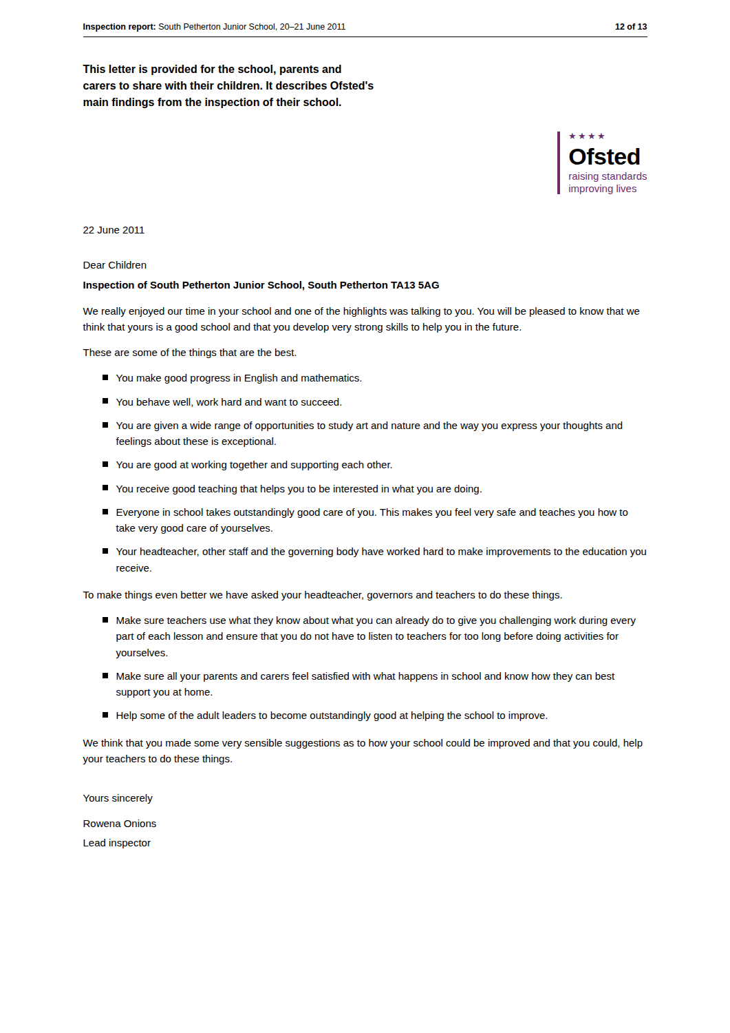Inspection report: South Petherton Junior School, 20–21 June 2011
12 of 13
This letter is provided for the school, parents and
carers to share with their children. It describes Ofsted's
main findings from the inspection of their school.
★★★★
Ofsted
raising standards
improving lives
22 June 2011
Dear Children
Inspection of South Petherton Junior School, South Petherton TA13 5AG
We really enjoyed our time in your school and one of the highlights was talking to you. You will be pleased to know that we think that yours is a good school and that you develop very strong skills to help you in the future.
These are some of the things that are the best.
You make good progress in English and mathematics.
You behave well, work hard and want to succeed.
You are given a wide range of opportunities to study art and nature and the way you express your thoughts and feelings about these is exceptional.
You are good at working together and supporting each other.
You receive good teaching that helps you to be interested in what you are doing.
Everyone in school takes outstandingly good care of you. This makes you feel very safe and teaches you how to take very good care of yourselves.
Your headteacher, other staff and the governing body have worked hard to make improvements to the education you receive.
To make things even better we have asked your headteacher, governors and teachers to do these things.
Make sure teachers use what they know about what you can already do to give you challenging work during every part of each lesson and ensure that you do not have to listen to teachers for too long before doing activities for yourselves.
Make sure all your parents and carers feel satisfied with what happens in school and know how they can best support you at home.
Help some of the adult leaders to become outstandingly good at helping the school to improve.
We think that you made some very sensible suggestions as to how your school could be improved and that you could, help your teachers to do these things.
Yours sincerely
Rowena Onions
Lead inspector